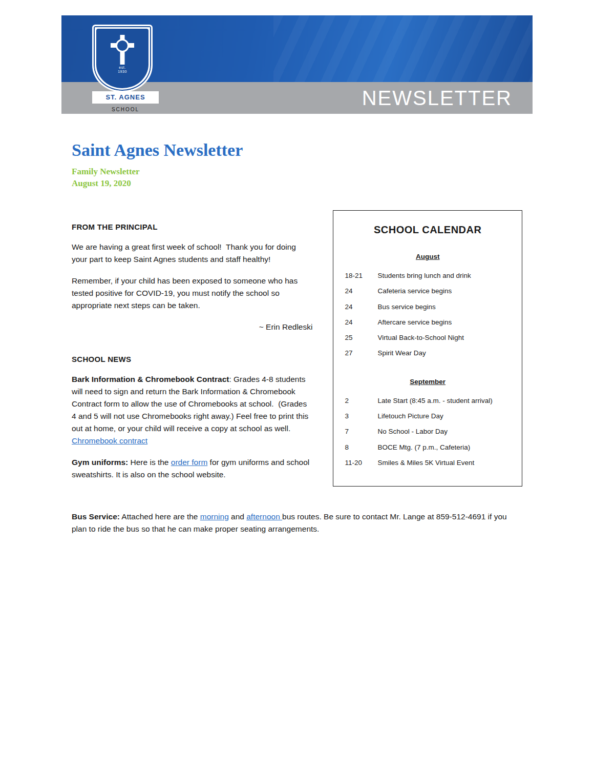NEWSLETTER
est.
1930
ST. AGNES
SCHOOL
Saint Agnes Newsletter
Family Newsletter
August 19, 2020
FROM THE PRINCIPAL
We are having a great first week of school! Thank you for doing your part to keep Saint Agnes students and staff healthy!
Remember, if your child has been exposed to someone who has tested positive for COVID-19, you must notify the school so appropriate next steps can be taken.
~ Erin Redleski
SCHOOL NEWS
Bark Information & Chromebook Contract: Grades 4-8 students will need to sign and return the Bark Information & Chromebook Contract form to allow the use of Chromebooks at school. (Grades 4 and 5 will not use Chromebooks right away.) Feel free to print this out at home, or your child will receive a copy at school as well. Chromebook contract
Gym uniforms: Here is the order form for gym uniforms and school sweatshirts. It is also on the school website.
SCHOOL CALENDAR
August
| 18-21 | Students bring lunch and drink |
| 24 | Cafeteria service begins |
| 24 | Bus service begins |
| 24 | Aftercare service begins |
| 25 | Virtual Back-to-School Night |
| 27 | Spirit Wear Day |
September
| 2 | Late Start (8:45 a.m. - student arrival) |
| 3 | Lifetouch Picture Day |
| 7 | No School - Labor Day |
| 8 | BOCE Mtg. (7 p.m., Cafeteria) |
| 11-20 | Smiles & Miles 5K Virtual Event |
Bus Service: Attached here are the morning and afternoon bus routes. Be sure to contact Mr. Lange at 859-512-4691 if you plan to ride the bus so that he can make proper seating arrangements.